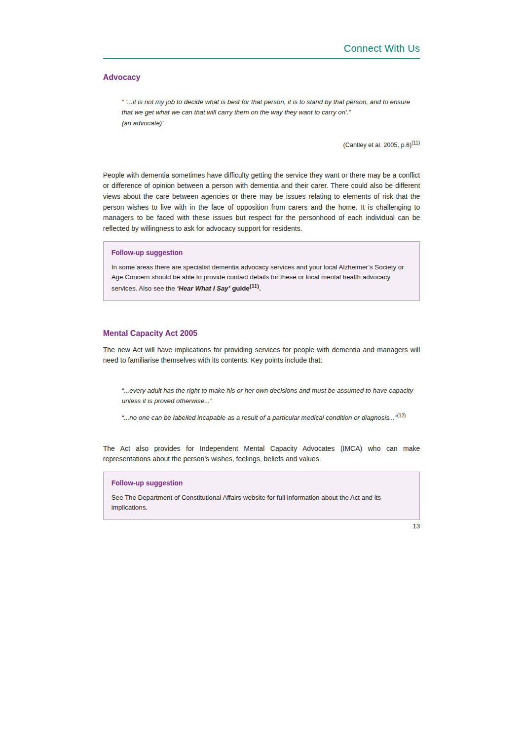Connect With Us
Advocacy
“ ‘...it is not my job to decide what is best for that person, it is to stand by that person, and to ensure that we get what we can that will carry them on the way they want to carry on’.”
(an advocate)’
(Cantley et al. 2005, p.6)(11)
People with dementia sometimes have difficulty getting the service they want or there may be a conflict or difference of opinion between a person with dementia and their carer. There could also be different views about the care between agencies or there may be issues relating to elements of risk that the person wishes to live with in the face of opposition from carers and the home. It is challenging to managers to be faced with these issues but respect for the personhood of each individual can be reflected by willingness to ask for advocacy support for residents.
Follow-up suggestion
In some areas there are specialist dementia advocacy services and your local Alzheimer’s Society or Age Concern should be able to provide contact details for these or local mental health advocacy services. Also see the ‘Hear What I Say’ guide(11).
Mental Capacity Act 2005
The new Act will have implications for providing services for people with dementia and managers will need to familiarise themselves with its contents. Key points include that:
“...every adult has the right to make his or her own decisions and must be assumed to have capacity unless it is proved otherwise...”
“...no one can be labelled incapable as a result of a particular medical condition or diagnosis...”(12)
The Act also provides for Independent Mental Capacity Advocates (IMCA) who can make representations about the person’s wishes, feelings, beliefs and values.
Follow-up suggestion
See The Department of Constitutional Affairs website for full information about the Act and its implications.
13